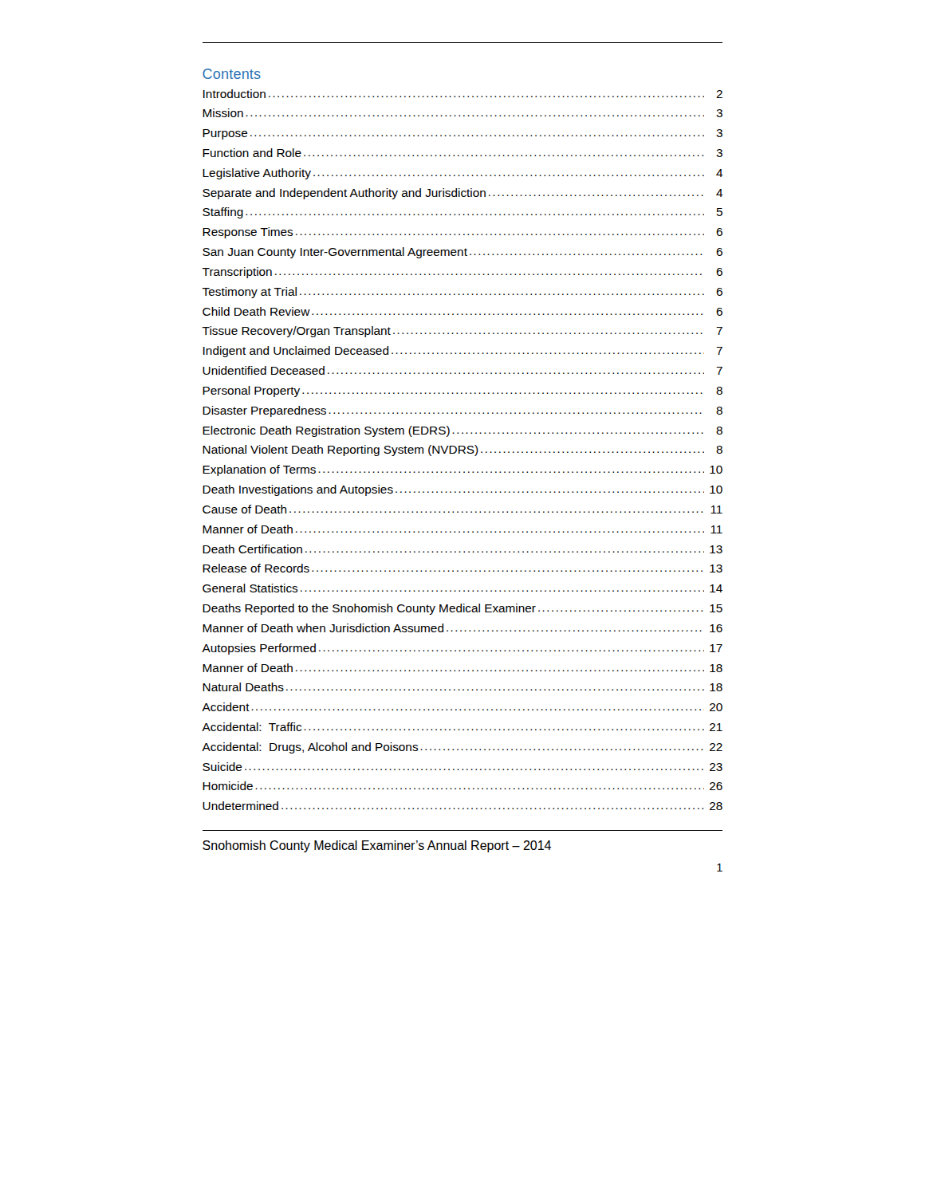Contents
Introduction.......................................................................................................................... 2
Mission................................................................................................................................. 3
Purpose................................................................................................................................ 3
Function and Role................................................................................................................ 3
Legislative Authority............................................................................................................. 4
Separate and Independent Authority and Jurisdiction........................................................... 4
Staffing................................................................................................................................. 5
Response Times.................................................................................................................. 6
San Juan County Inter-Governmental Agreement................................................................ 6
Transcription..................................................................................................................... 6
Testimony at Trial............................................................................................................... 6
Child Death Review............................................................................................................. 6
Tissue Recovery/Organ Transplant..................................................................................... 7
Indigent and Unclaimed Deceased..................................................................................... 7
Unidentified Deceased......................................................................................................... 7
Personal Property............................................................................................................... 8
Disaster Preparedness......................................................................................................... 8
Electronic Death Registration System (EDRS)....................................................................... 8
National Violent Death Reporting System (NVDRS)............................................................. 8
Explanation of Terms.............................................................................................................. 10
Death Investigations and Autopsies................................................................................... 10
Cause of Death................................................................................................................... 11
Manner of Death................................................................................................................. 11
Death Certification.............................................................................................................. 13
Release of Records............................................................................................................. 13
General Statistics................................................................................................................... 14
Deaths Reported to the Snohomish County Medical Examiner........................................... 15
Manner of Death when Jurisdiction Assumed............................................................... 16
Autopsies Performed......................................................................................................... 17
Manner of Death..................................................................................................................... 18
Natural Deaths.................................................................................................................... 18
Accident............................................................................................................................. 20
Accidental: Traffic............................................................................................................. 21
Accidental: Drugs, Alcohol and Poisons....................................................................... 22
Suicide.............................................................................................................................. 23
Homicide........................................................................................................................... 26
Undetermined.................................................................................................................... 28
Snohomish County Medical Examiner’s Annual Report – 2014
1